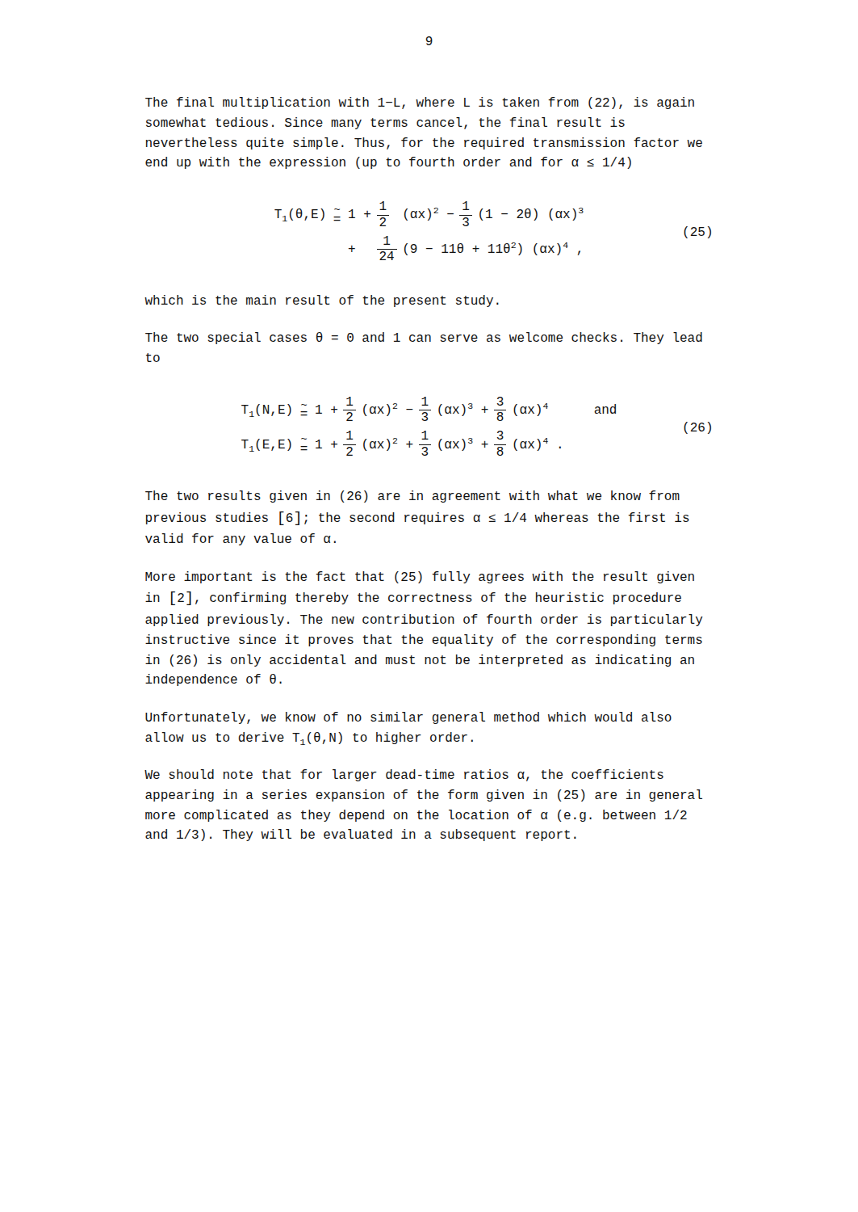9
The final multiplication with 1−L, where L is taken from (22), is again somewhat tedious. Since many terms cancel, the final result is nevertheless quite simple. Thus, for the required transmission factor we end up with the expression (up to fourth order and for α ≤ 1/4)
| T 1 (θ,E) | ~ = | 1 + | 1 2 | (αx) 2 − | 1 3 | (1 − 2θ) (αx) 3 |
| | | + | 1 24 | (9 − 11θ + 11θ 2 ) (αx) 4 , |
(25)
which is the main result of the present study.
The two special cases θ = 0 and 1 can serve as welcome checks. They lead to
| T 1 (N,E) | ~ = | 1 + | 1 2 | (αx) 2 − | 1 3 | (αx) 3 + | 3 8 | (αx) 4 | and |
| T 1 (E,E) | ~ = | 1 + | 1 2 | (αx) 2 + | 1 3 | (αx) 3 + | 3 8 | (αx) 4 . | |
(26)
The two results given in (26) are in agreement with what we know from previous studies [6]; the second requires α ≤ 1/4 whereas the first is valid for any value of α.
More important is the fact that (25) fully agrees with the result given in [2], confirming thereby the correctness of the heuristic procedure applied previously. The new contribution of fourth order is particularly instructive since it proves that the equality of the corresponding terms in (26) is only accidental and must not be interpreted as indicating an independence of θ.
Unfortunately, we know of no similar general method which would also allow us to derive T1(θ,N) to higher order.
We should note that for larger dead-time ratios α, the coefficients appearing in a series expansion of the form given in (25) are in general more complicated as they depend on the location of α (e.g. between 1/2 and 1/3). They will be evaluated in a subsequent report.